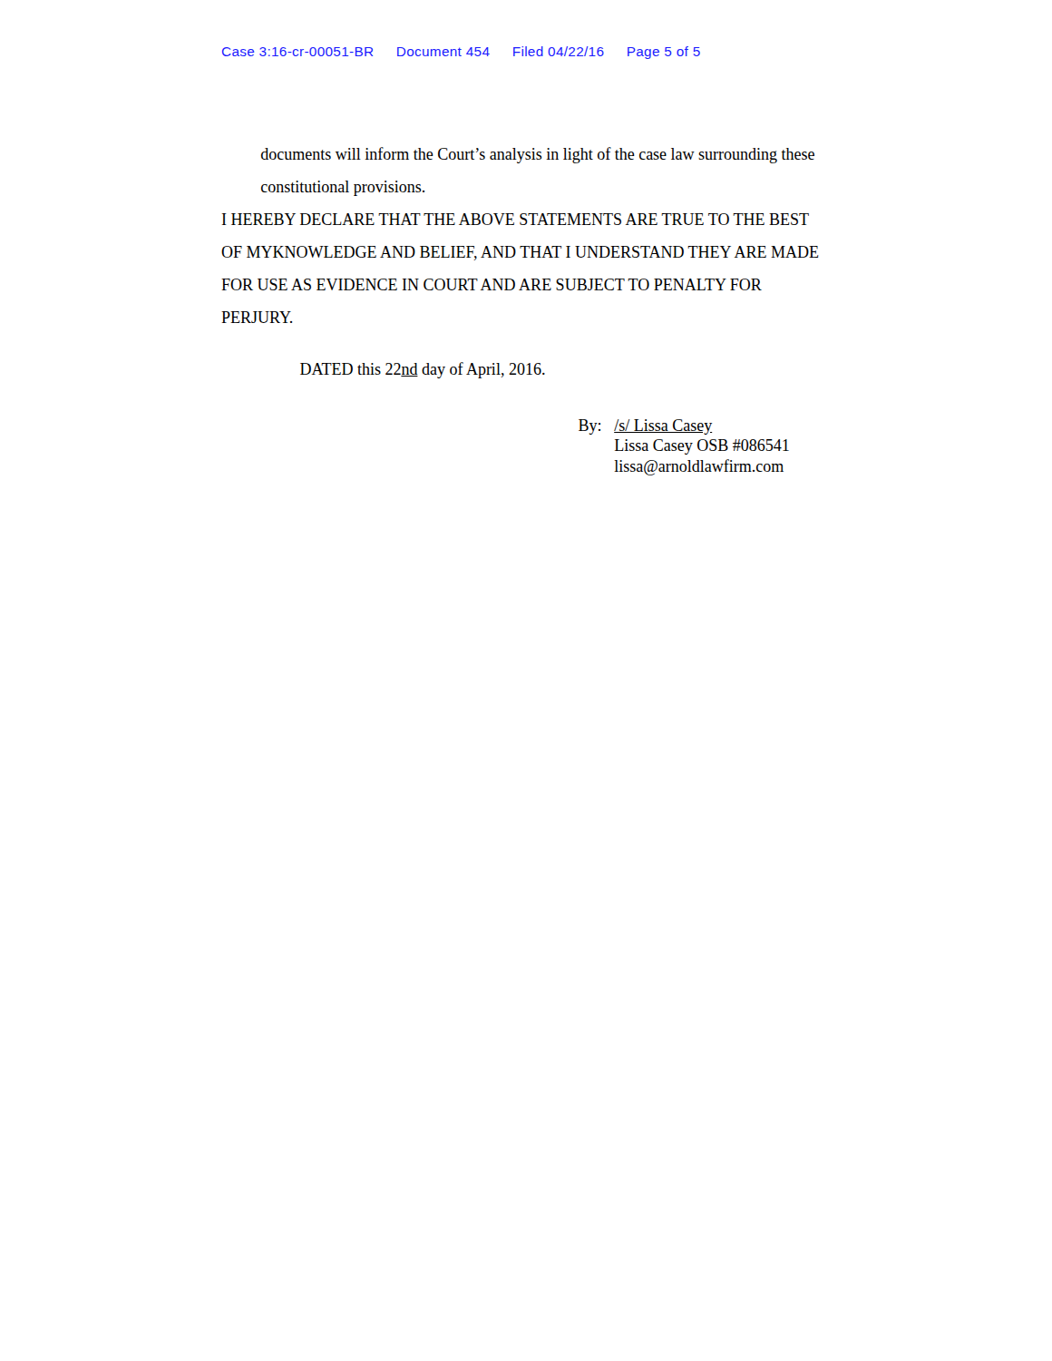Case 3:16-cr-00051-BR Document 454 Filed 04/22/16 Page 5 of 5
documents will inform the Court’s analysis in light of the case law surrounding these constitutional provisions.
I HEREBY DECLARE THAT THE ABOVE STATEMENTS ARE TRUE TO THE BEST OF MYKNOWLEDGE AND BELIEF, AND THAT I UNDERSTAND THEY ARE MADE FOR USE AS EVIDENCE IN COURT AND ARE SUBJECT TO PENALTY FOR PERJURY.
DATED this 22nd day of April, 2016.
By:
/s/ Lissa Casey
Lissa Casey OSB #086541
lissa@arnoldlawfirm.com